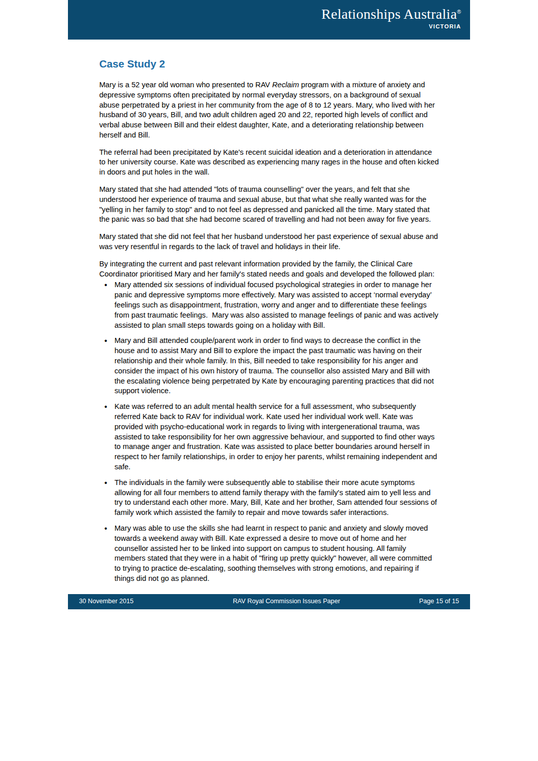Relationships Australia®
VICTORIA
Case Study 2
Mary is a 52 year old woman who presented to RAV Reclaim program with a mixture of anxiety and depressive symptoms often precipitated by normal everyday stressors, on a background of sexual abuse perpetrated by a priest in her community from the age of 8 to 12 years. Mary, who lived with her husband of 30 years, Bill, and two adult children aged 20 and 22, reported high levels of conflict and verbal abuse between Bill and their eldest daughter, Kate, and a deteriorating relationship between herself and Bill.
The referral had been precipitated by Kate's recent suicidal ideation and a deterioration in attendance to her university course. Kate was described as experiencing many rages in the house and often kicked in doors and put holes in the wall.
Mary stated that she had attended "lots of trauma counselling" over the years, and felt that she understood her experience of trauma and sexual abuse, but that what she really wanted was for the "yelling in her family to stop" and to not feel as depressed and panicked all the time. Mary stated that the panic was so bad that she had become scared of travelling and had not been away for five years.
Mary stated that she did not feel that her husband understood her past experience of sexual abuse and was very resentful in regards to the lack of travel and holidays in their life.
By integrating the current and past relevant information provided by the family, the Clinical Care Coordinator prioritised Mary and her family's stated needs and goals and developed the followed plan:
Mary attended six sessions of individual focused psychological strategies in order to manage her panic and depressive symptoms more effectively. Mary was assisted to accept ‘normal everyday’ feelings such as disappointment, frustration, worry and anger and to differentiate these feelings from past traumatic feelings. Mary was also assisted to manage feelings of panic and was actively assisted to plan small steps towards going on a holiday with Bill.
Mary and Bill attended couple/parent work in order to find ways to decrease the conflict in the house and to assist Mary and Bill to explore the impact the past traumatic was having on their relationship and their whole family. In this, Bill needed to take responsibility for his anger and consider the impact of his own history of trauma. The counsellor also assisted Mary and Bill with the escalating violence being perpetrated by Kate by encouraging parenting practices that did not support violence.
Kate was referred to an adult mental health service for a full assessment, who subsequently referred Kate back to RAV for individual work. Kate used her individual work well. Kate was provided with psycho-educational work in regards to living with intergenerational trauma, was assisted to take responsibility for her own aggressive behaviour, and supported to find other ways to manage anger and frustration. Kate was assisted to place better boundaries around herself in respect to her family relationships, in order to enjoy her parents, whilst remaining independent and safe.
The individuals in the family were subsequently able to stabilise their more acute symptoms allowing for all four members to attend family therapy with the family's stated aim to yell less and try to understand each other more. Mary, Bill, Kate and her brother, Sam attended four sessions of family work which assisted the family to repair and move towards safer interactions.
Mary was able to use the skills she had learnt in respect to panic and anxiety and slowly moved towards a weekend away with Bill. Kate expressed a desire to move out of home and her counsellor assisted her to be linked into support on campus to student housing. All family members stated that they were in a habit of "firing up pretty quickly" however, all were committed to trying to practice de-escalating, soothing themselves with strong emotions, and repairing if things did not go as planned.
30 November 2015
RAV Royal Commission Issues Paper
Page 15 of 15